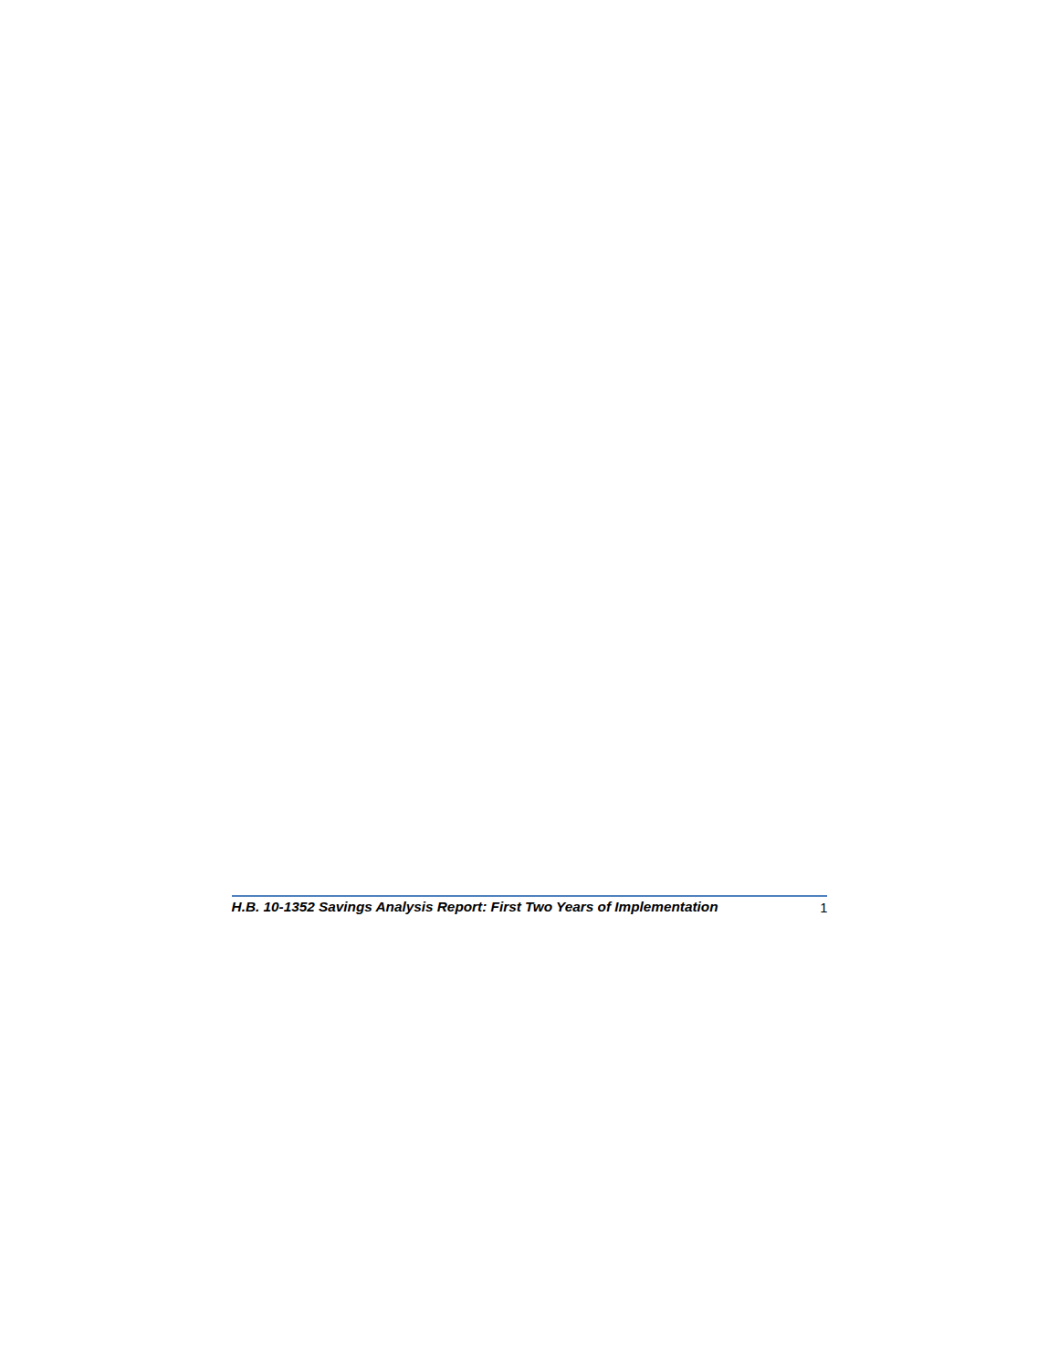H.B. 10-1352 Savings Analysis Report: First Two Years of Implementation
1